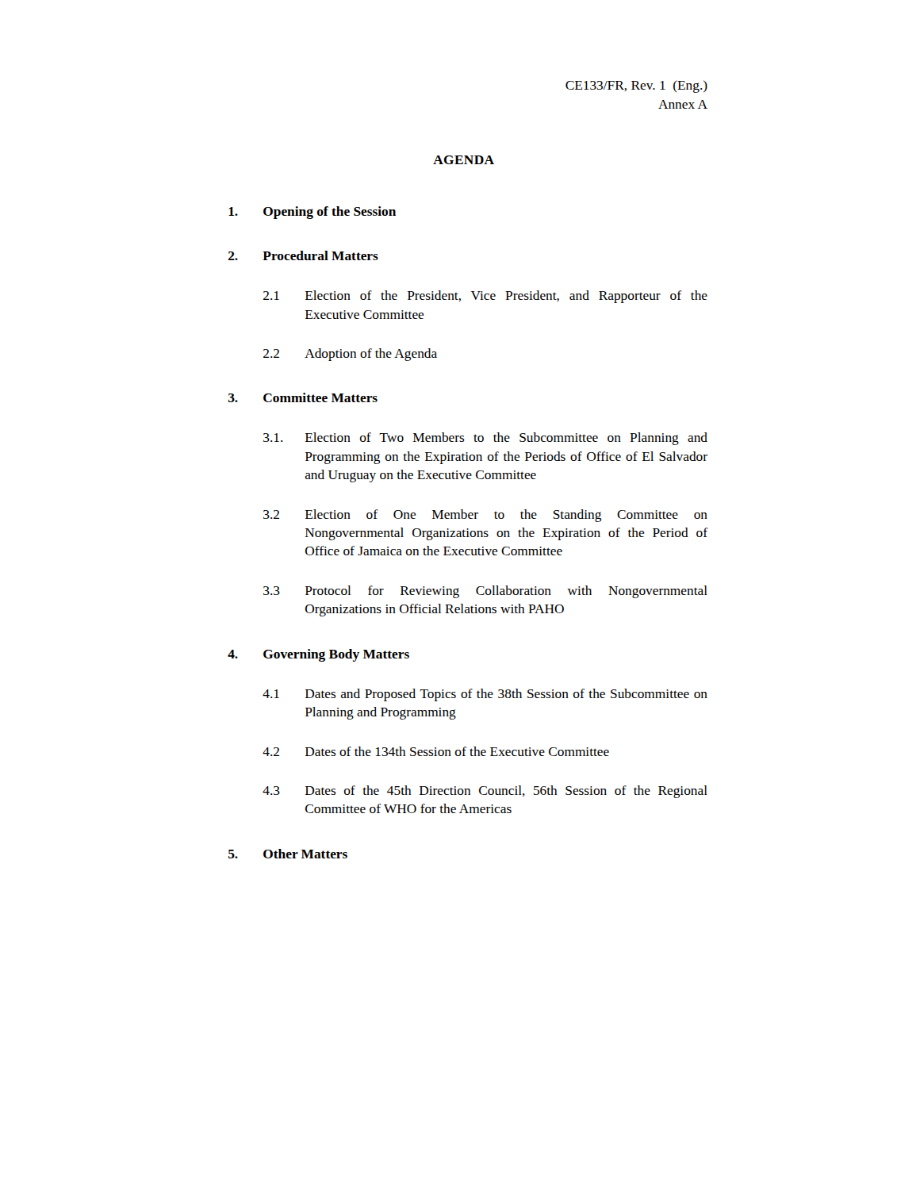CE133/FR, Rev. 1 (Eng.)Annex A
AGENDA
1. Opening of the Session
2. Procedural Matters
2.1 Election of the President, Vice President, and Rapporteur of the Executive Committee
2.2 Adoption of the Agenda
3. Committee Matters
3.1. Election of Two Members to the Subcommittee on Planning and Programming on the Expiration of the Periods of Office of El Salvador and Uruguay on the Executive Committee
3.2 Election of One Member to the Standing Committee on Nongovernmental Organizations on the Expiration of the Period of Office of Jamaica on the Executive Committee
3.3 Protocol for Reviewing Collaboration with Nongovernmental Organizations in Official Relations with PAHO
4. Governing Body Matters
4.1 Dates and Proposed Topics of the 38th Session of the Subcommittee on Planning and Programming
4.2 Dates of the 134th Session of the Executive Committee
4.3 Dates of the 45th Direction Council, 56th Session of the Regional Committee of WHO for the Americas
5. Other Matters